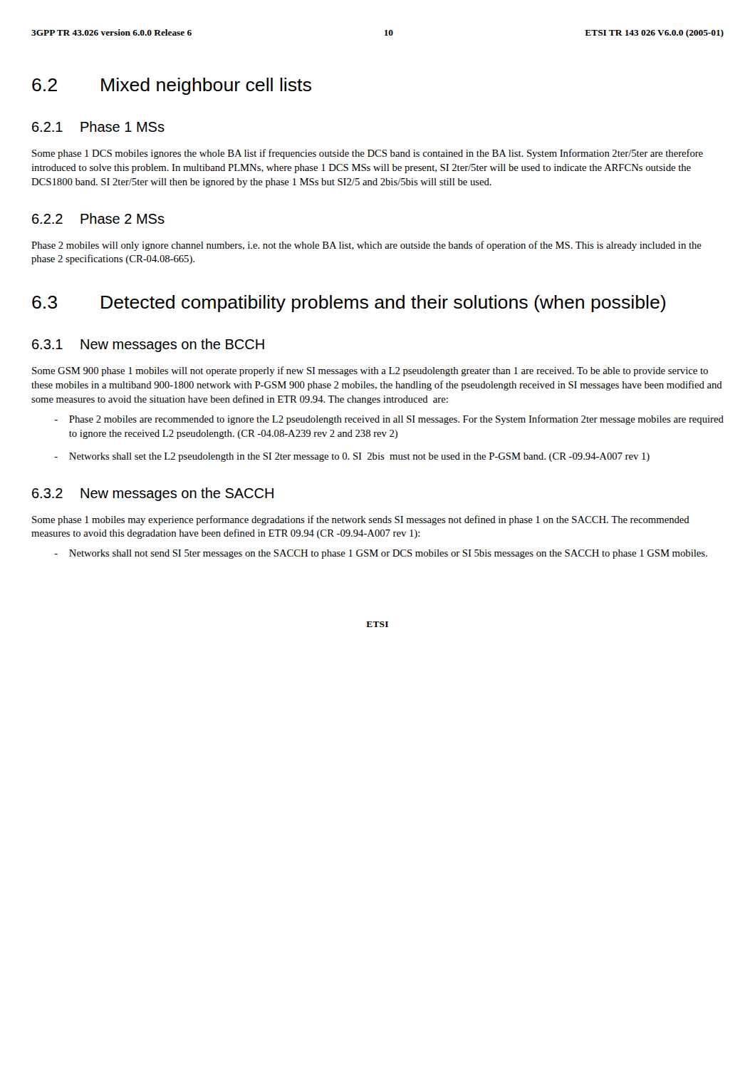3GPP TR 43.026 version 6.0.0 Release 6
10
ETSI TR 143 026 V6.0.0 (2005-01)
6.2 Mixed neighbour cell lists
6.2.1 Phase 1 MSs
Some phase 1 DCS mobiles ignores the whole BA list if frequencies outside the DCS band is contained in the BA list. System Information 2ter/5ter are therefore introduced to solve this problem. In multiband PLMNs, where phase 1 DCS MSs will be present, SI 2ter/5ter will be used to indicate the ARFCNs outside the DCS1800 band. SI 2ter/5ter will then be ignored by the phase 1 MSs but SI2/5 and 2bis/5bis will still be used.
6.2.2 Phase 2 MSs
Phase 2 mobiles will only ignore channel numbers, i.e. not the whole BA list, which are outside the bands of operation of the MS. This is already included in the phase 2 specifications (CR-04.08-665).
6.3 Detected compatibility problems and their solutions (when possible)
6.3.1 New messages on the BCCH
Some GSM 900 phase 1 mobiles will not operate properly if new SI messages with a L2 pseudolength greater than 1 are received. To be able to provide service to these mobiles in a multiband 900-1800 network with P-GSM 900 phase 2 mobiles, the handling of the pseudolength received in SI messages have been modified and some measures to avoid the situation have been defined in ETR 09.94. The changes introduced are:
Phase 2 mobiles are recommended to ignore the L2 pseudolength received in all SI messages. For the System Information 2ter message mobiles are required to ignore the received L2 pseudolength. (CR -04.08-A239 rev 2 and 238 rev 2)
Networks shall set the L2 pseudolength in the SI 2ter message to 0. SI 2bis must not be used in the P-GSM band. (CR -09.94-A007 rev 1)
6.3.2 New messages on the SACCH
Some phase 1 mobiles may experience performance degradations if the network sends SI messages not defined in phase 1 on the SACCH. The recommended measures to avoid this degradation have been defined in ETR 09.94 (CR -09.94-A007 rev 1):
Networks shall not send SI 5ter messages on the SACCH to phase 1 GSM or DCS mobiles or SI 5bis messages on the SACCH to phase 1 GSM mobiles.
ETSI